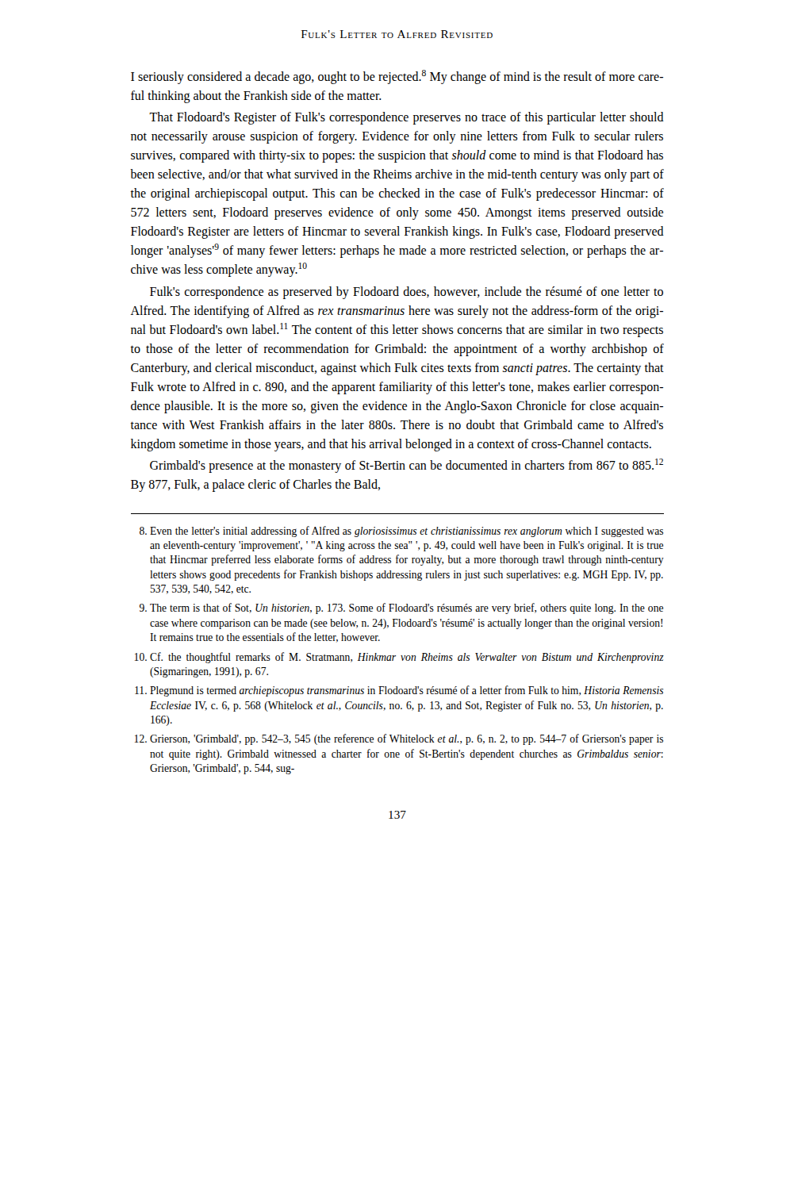Fulk's Letter to Alfred Revisited
I seriously considered a decade ago, ought to be rejected.8 My change of mind is the result of more careful thinking about the Frankish side of the matter.
That Flodoard's Register of Fulk's correspondence preserves no trace of this particular letter should not necessarily arouse suspicion of forgery. Evidence for only nine letters from Fulk to secular rulers survives, compared with thirty-six to popes: the suspicion that should come to mind is that Flodoard has been selective, and/or that what survived in the Rheims archive in the mid-tenth century was only part of the original archiepiscopal output. This can be checked in the case of Fulk's predecessor Hincmar: of 572 letters sent, Flodoard preserves evidence of only some 450. Amongst items preserved outside Flodoard's Register are letters of Hincmar to several Frankish kings. In Fulk's case, Flodoard preserved longer 'analyses'9 of many fewer letters: perhaps he made a more restricted selection, or perhaps the archive was less complete anyway.10
Fulk's correspondence as preserved by Flodoard does, however, include the résumé of one letter to Alfred. The identifying of Alfred as rex transmarinus here was surely not the address-form of the original but Flodoard's own label.11 The content of this letter shows concerns that are similar in two respects to those of the letter of recommendation for Grimbald: the appointment of a worthy archbishop of Canterbury, and clerical misconduct, against which Fulk cites texts from sancti patres. The certainty that Fulk wrote to Alfred in c. 890, and the apparent familiarity of this letter's tone, makes earlier correspondence plausible. It is the more so, given the evidence in the Anglo-Saxon Chronicle for close acquaintance with West Frankish affairs in the later 880s. There is no doubt that Grimbald came to Alfred's kingdom sometime in those years, and that his arrival belonged in a context of cross-Channel contacts.
Grimbald's presence at the monastery of St-Bertin can be documented in charters from 867 to 885.12 By 877, Fulk, a palace cleric of Charles the Bald,
Even the letter's initial addressing of Alfred as gloriosissimus et christianissimus rex anglorum which I suggested was an eleventh-century 'improvement', ' "A king across the sea" ', p. 49, could well have been in Fulk's original. It is true that Hincmar preferred less elaborate forms of address for royalty, but a more thorough trawl through ninth-century letters shows good precedents for Frankish bishops addressing rulers in just such superlatives: e.g. MGH Epp. IV, pp. 537, 539, 540, 542, etc.
The term is that of Sot, Un historien, p. 173. Some of Flodoard's résumés are very brief, others quite long. In the one case where comparison can be made (see below, n. 24), Flodoard's 'résumé' is actually longer than the original version! It remains true to the essentials of the letter, however.
Cf. the thoughtful remarks of M. Stratmann, Hinkmar von Rheims als Verwalter von Bistum und Kirchenprovinz (Sigmaringen, 1991), p. 67.
Plegmund is termed archiepiscopus transmarinus in Flodoard's résumé of a letter from Fulk to him, Historia Remensis Ecclesiae IV, c. 6, p. 568 (Whitelock et al., Councils, no. 6, p. 13, and Sot, Register of Fulk no. 53, Un historien, p. 166).
Grierson, 'Grimbald', pp. 542–3, 545 (the reference of Whitelock et al., p. 6, n. 2, to pp. 544–7 of Grierson's paper is not quite right). Grimbald witnessed a charter for one of St-Bertin's dependent churches as Grimbaldus senior: Grierson, 'Grimbald', p. 544, sug-
137